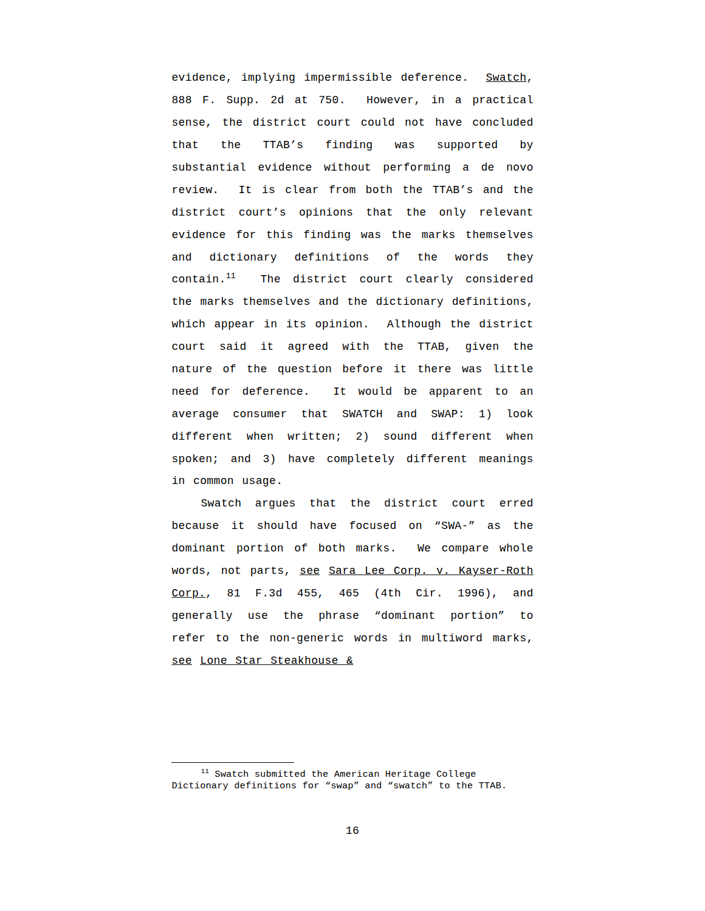evidence, implying impermissible deference. Swatch, 888 F. Supp. 2d at 750. However, in a practical sense, the district court could not have concluded that the TTAB’s finding was supported by substantial evidence without performing a de novo review. It is clear from both the TTAB’s and the district court’s opinions that the only relevant evidence for this finding was the marks themselves and dictionary definitions of the words they contain.11 The district court clearly considered the marks themselves and the dictionary definitions, which appear in its opinion. Although the district court said it agreed with the TTAB, given the nature of the question before it there was little need for deference. It would be apparent to an average consumer that SWATCH and SWAP: 1) look different when written; 2) sound different when spoken; and 3) have completely different meanings in common usage.
Swatch argues that the district court erred because it should have focused on “SWA-” as the dominant portion of both marks. We compare whole words, not parts, see Sara Lee Corp. v. Kayser-Roth Corp., 81 F.3d 455, 465 (4th Cir. 1996), and generally use the phrase “dominant portion” to refer to the non-generic words in multiword marks, see Lone Star Steakhouse &
11 Swatch submitted the American Heritage College Dictionary definitions for “swap” and “swatch” to the TTAB.
16